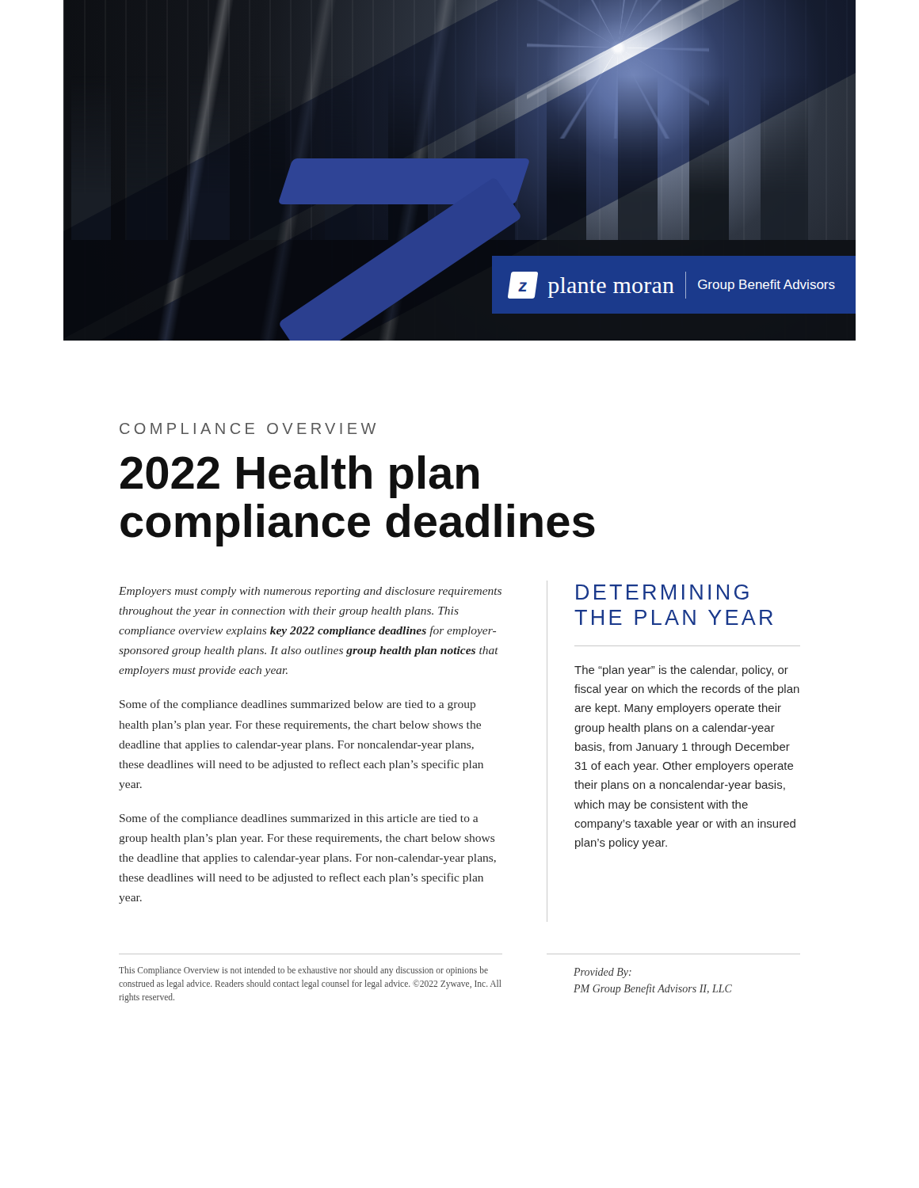z plante moran Group Benefit Advisors
Compliance Overview
2022 Health plan
compliance deadlines
Employers must comply with numerous reporting and disclosure requirements throughout the year in connection with their group health plans. This compliance overview explains key 2022 compliance deadlines for employer-sponsored group health plans. It also outlines group health plan notices that employers must provide each year.
Some of the compliance deadlines summarized below are tied to a group health plan’s plan year. For these requirements, the chart below shows the deadline that applies to calendar-year plans. For noncalendar-year plans, these deadlines will need to be adjusted to reflect each plan’s specific plan year.
Some of the compliance deadlines summarized in this article are tied to a group health plan’s plan year. For these requirements, the chart below shows the deadline that applies to calendar-year plans. For non-calendar-year plans, these deadlines will need to be adjusted to reflect each plan’s specific plan year.
Determining
the plan year
The “plan year” is the calendar, policy, or fiscal year on which the records of the plan are kept. Many employers operate their group health plans on a calendar-year basis, from January 1 through December 31 of each year. Other employers operate their plans on a noncalendar-year basis, which may be consistent with the company’s taxable year or with an insured plan’s policy year.
This Compliance Overview is not intended to be exhaustive nor should any discussion or opinions be construed as legal advice. Readers should contact legal counsel for legal advice. ©2022 Zywave, Inc. All rights reserved.
Provided By:
PM Group Benefit Advisors II, LLC